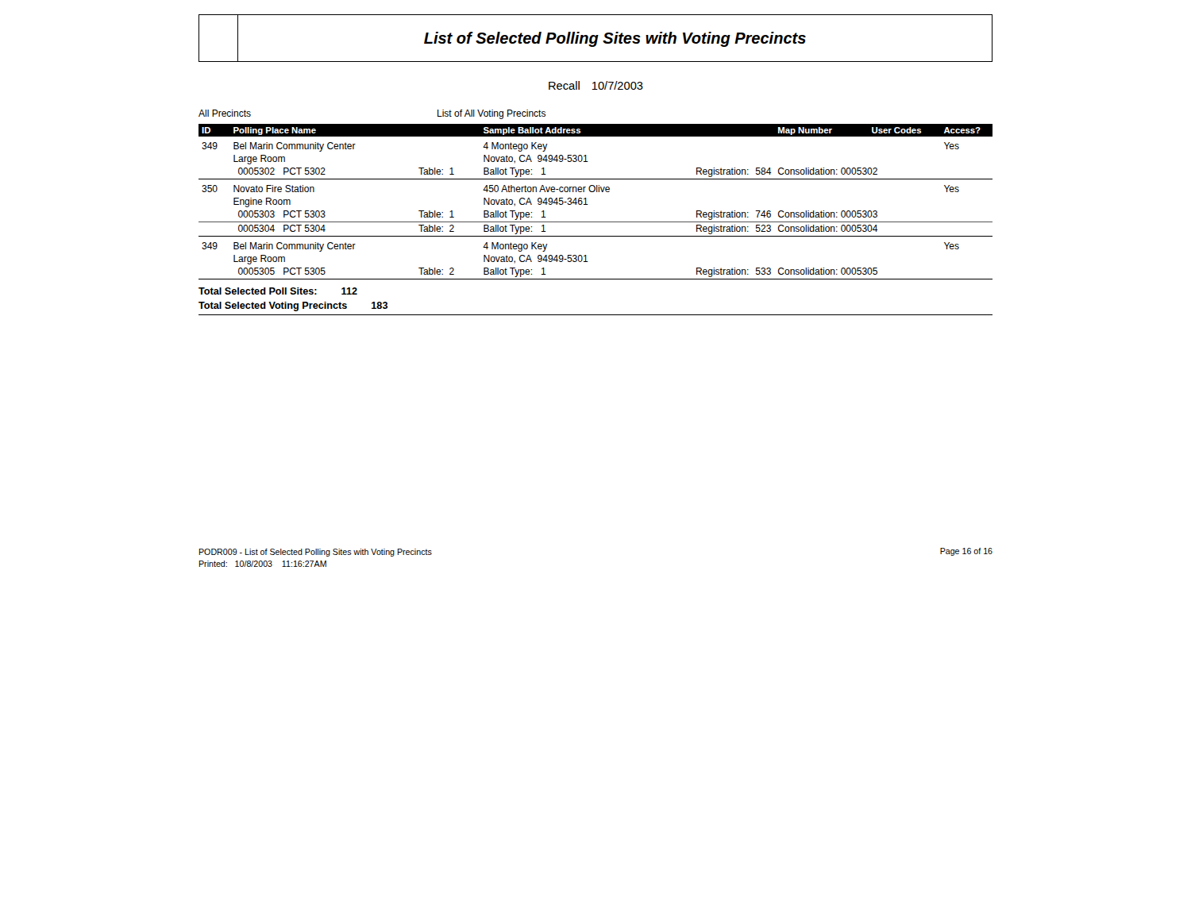List of Selected Polling Sites with Voting Precincts
Recall 10/7/2003
All Precincts
List of All Voting Precincts
| ID | Polling Place Name | | Sample Ballot Address | | | Map Number | User Codes | Access? |
| --- | --- | --- | --- | --- | --- | --- | --- | --- |
| 349 | Bel Marin Community Center | | 4 Montego Key | | | | | Yes |
| | Large Room | | Novato, CA 94949-5301 | | | | | |
| | 0005302 PCT 5302 | Table: 1 | Ballot Type: 1 | Registration: | 584 | Consolidation: 0005302 | |
| 350 | Novato Fire Station | | 450 Atherton Ave-corner Olive | | | | | Yes |
| | Engine Room | | Novato, CA 94945-3461 | | | | | |
| | 0005303 PCT 5303 | Table: 1 | Ballot Type: 1 | Registration: | 746 | Consolidation: 0005303 | |
| | 0005304 PCT 5304 | Table: 2 | Ballot Type: 1 | Registration: | 523 | Consolidation: 0005304 | |
| 349 | Bel Marin Community Center | | 4 Montego Key | | | | | Yes |
| | Large Room | | Novato, CA 94949-5301 | | | | | |
| | 0005305 PCT 5305 | Table: 2 | Ballot Type: 1 | Registration: | 533 | Consolidation: 0005305 | |
Total Selected Poll Sites:112
Total Selected Voting Precincts183
PODR009 - List of Selected Polling Sites with Voting Precincts
Printed: 10/8/2003 11:16:27AM
Page 16 of 16